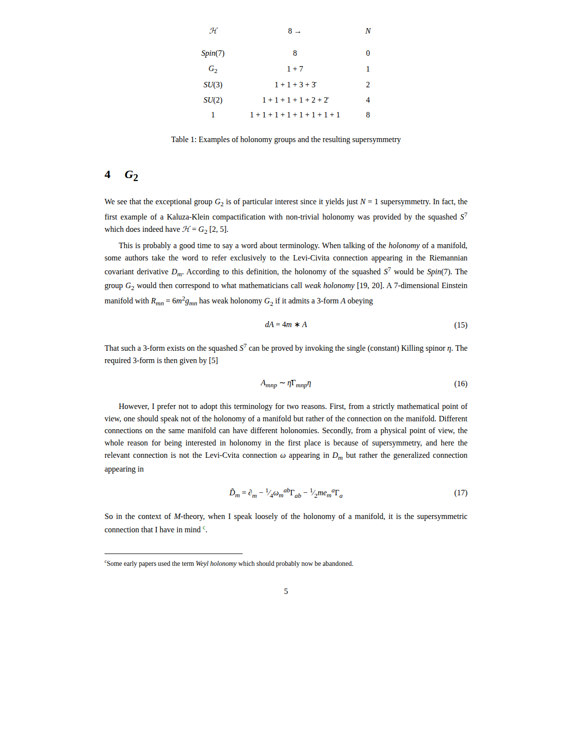| ℋ | 8 → | N |
| --- | --- | --- |
| Spin (7) | 8 | 0 |
| G 2 | 1 + 7 | 1 |
| SU (3) | 1 + 1 + 3 + 3̄ | 2 |
| SU (2) | 1 + 1 + 1 + 1 + 2 + 2̄ | 4 |
| 1 | 1 + 1 + 1 + 1 + 1 + 1 + 1 + 1 | 8 |
Table 1: Examples of holonomy groups and the resulting supersymmetry
4 G2
We see that the exceptional group G2 is of particular interest since it yields just N = 1 supersymmetry. In fact, the first example of a Kaluza-Klein compactification with non-trivial holonomy was provided by the squashed S7 which does indeed have ℋ = G2 [2, 5].
This is probably a good time to say a word about terminology. When talking of the holonomy of a manifold, some authors take the word to refer exclusively to the Levi-Civita connection appearing in the Riemannian covariant derivative Dm. According to this definition, the holonomy of the squashed S7 would be Spin(7). The group G2 would then correspond to what mathematicians call weak holonomy [19, 20]. A 7-dimensional Einstein manifold with Rmn = 6m2gmn has weak holonomy G2 if it admits a 3-form A obeying
dA = 4m ∗ A (15)
That such a 3-form exists on the squashed S7 can be proved by invoking the single (constant) Killing spinor η. The required 3-form is then given by [5]
Amnp ∼ η̄Γmnpη (16)
However, I prefer not to adopt this terminology for two reasons. First, from a strictly mathematical point of view, one should speak not of the holonomy of a manifold but rather of the connection on the manifold. Different connections on the same manifold can have different holonomies. Secondly, from a physical point of view, the whole reason for being interested in holonomy in the first place is because of supersymmetry, and here the relevant connection is not the Levi-Cvita connection ω appearing in Dm but rather the generalized connection appearing in
D̃m = ∂m − 1⁄4ωmabΓab − 1⁄2memaΓa (17)
So in the context of M-theory, when I speak loosely of the holonomy of a manifold, it is the supersymmetric connection that I have in mind c.
cSome early papers used the term Weyl holonomy which should probably now be abandoned.
5